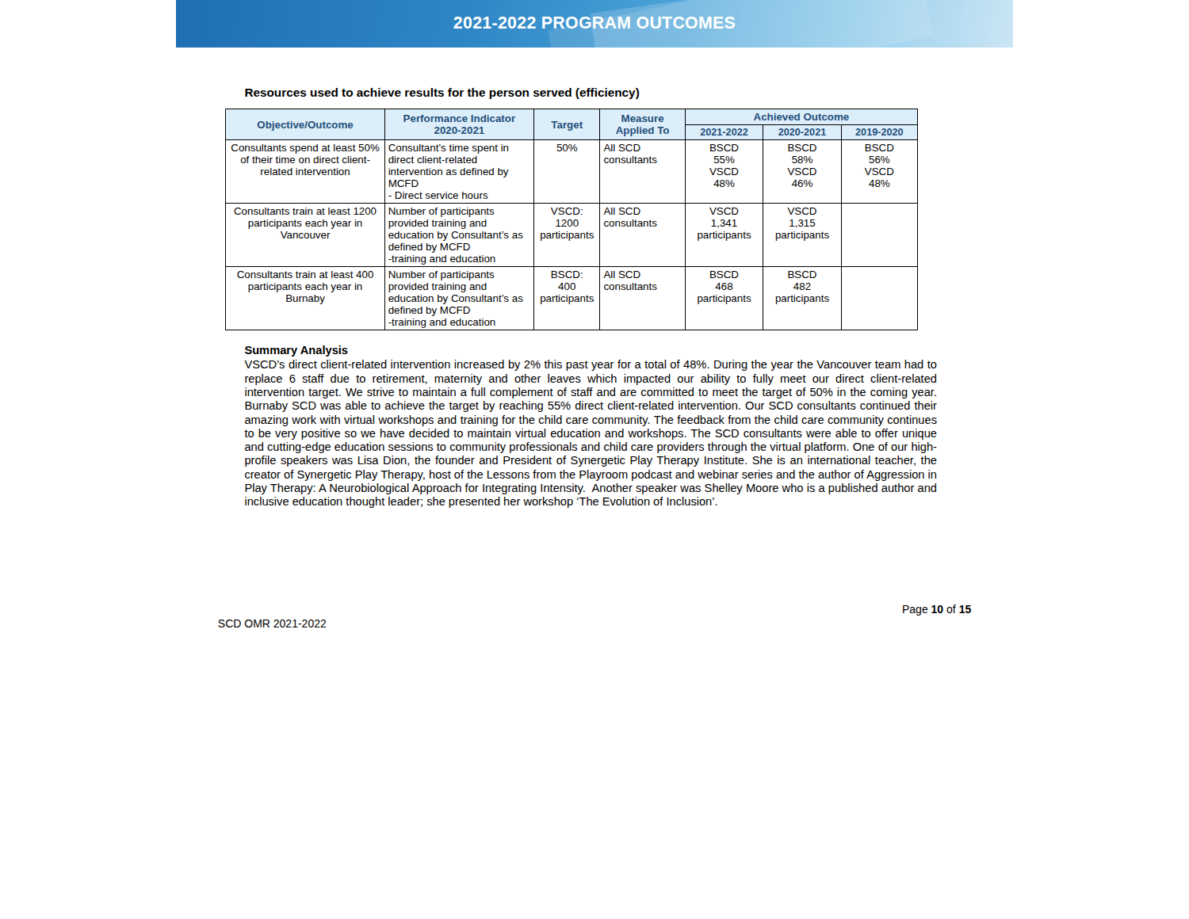2021-2022 PROGRAM OUTCOMES
Resources used to achieve results for the person served (efficiency)
| Objective/Outcome | Performance Indicator 2020-2021 | Target | Measure Applied To | Achieved Outcome |
| --- | --- | --- | --- | --- |
| 2021-2022 | 2020-2021 | 2019-2020 |
| Consultants spend at least 50% of their time on direct client-related intervention | Consultant’s time spent in direct client-related intervention as defined by MCFD - Direct service hours | 50% | All SCD consultants | BSCD 55% VSCD 48% | BSCD 58% VSCD 46% | BSCD 56% VSCD 48% |
| Consultants train at least 1200 participants each year in Vancouver | Number of participants provided training and education by Consultant’s as defined by MCFD -training and education | VSCD: 1200 participants | All SCD consultants | VSCD 1,341 participants | VSCD 1,315 participants | |
| Consultants train at least 400 participants each year in Burnaby | Number of participants provided training and education by Consultant’s as defined by MCFD -training and education | BSCD: 400 participants | All SCD consultants | BSCD 468 participants | BSCD 482 participants | |
Summary Analysis
VSCD’s direct client-related intervention increased by 2% this past year for a total of 48%. During the year the Vancouver team had to replace 6 staff due to retirement, maternity and other leaves which impacted our ability to fully meet our direct client-related intervention target. We strive to maintain a full complement of staff and are committed to meet the target of 50% in the coming year. Burnaby SCD was able to achieve the target by reaching 55% direct client-related intervention. Our SCD consultants continued their amazing work with virtual workshops and training for the child care community. The feedback from the child care community continues to be very positive so we have decided to maintain virtual education and workshops. The SCD consultants were able to offer unique and cutting-edge education sessions to community professionals and child care providers through the virtual platform. One of our high-profile speakers was Lisa Dion, the founder and President of Synergetic Play Therapy Institute. She is an international teacher, the creator of Synergetic Play Therapy, host of the Lessons from the Playroom podcast and webinar series and the author of Aggression in Play Therapy: A Neurobiological Approach for Integrating Intensity. Another speaker was Shelley Moore who is a published author and inclusive education thought leader; she presented her workshop ‘The Evolution of Inclusion’.
Page 10 of 15
SCD OMR 2021-2022